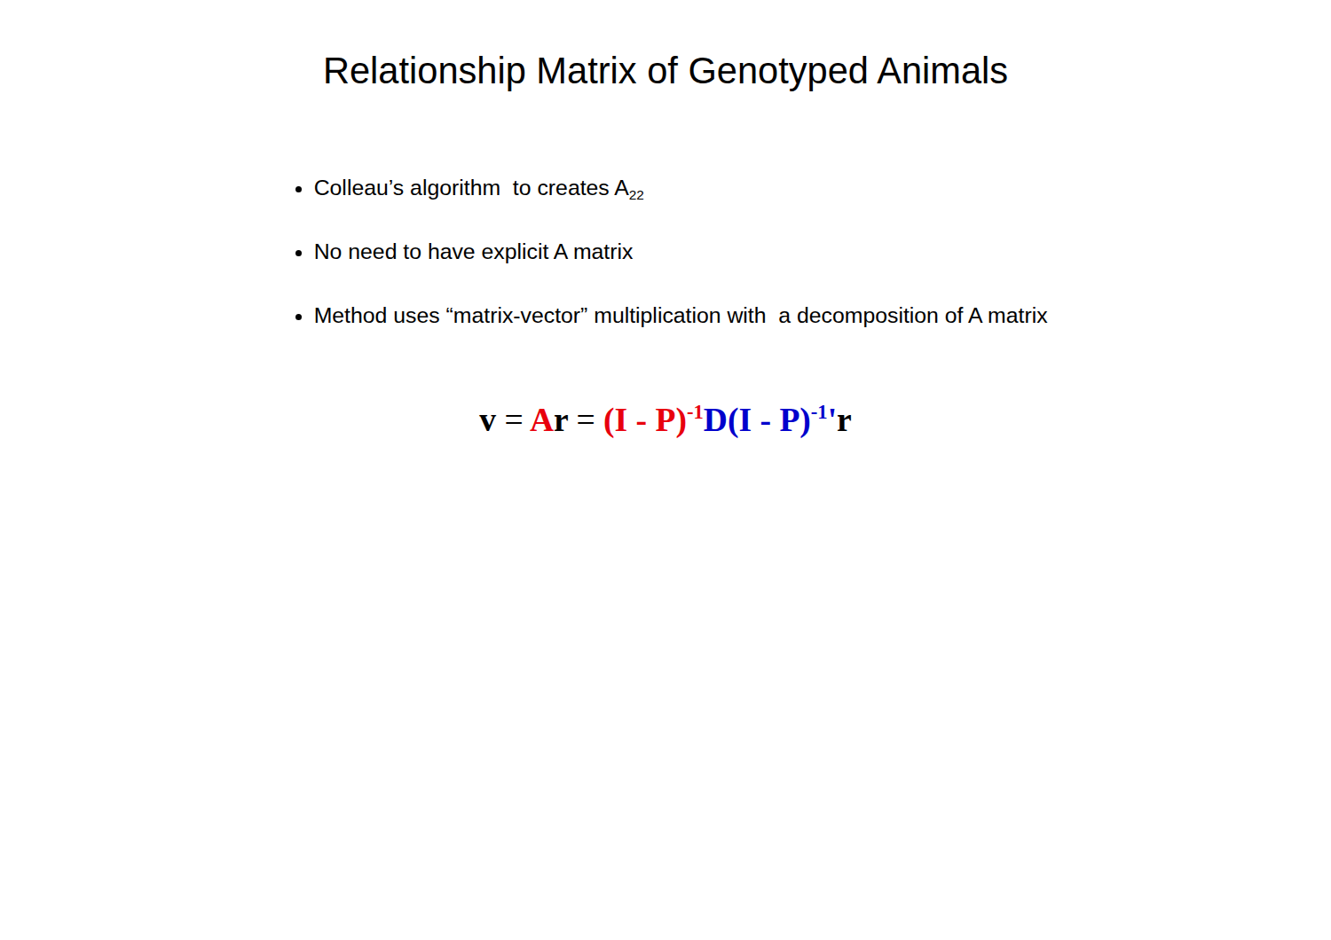Relationship Matrix of Genotyped Animals
Colleau’s algorithm to creates A22
No need to have explicit A matrix
Method uses “matrix-vector” multiplication with a decomposition of A matrix
v = Ar = (I - P)-1 D(I - P)-1'r